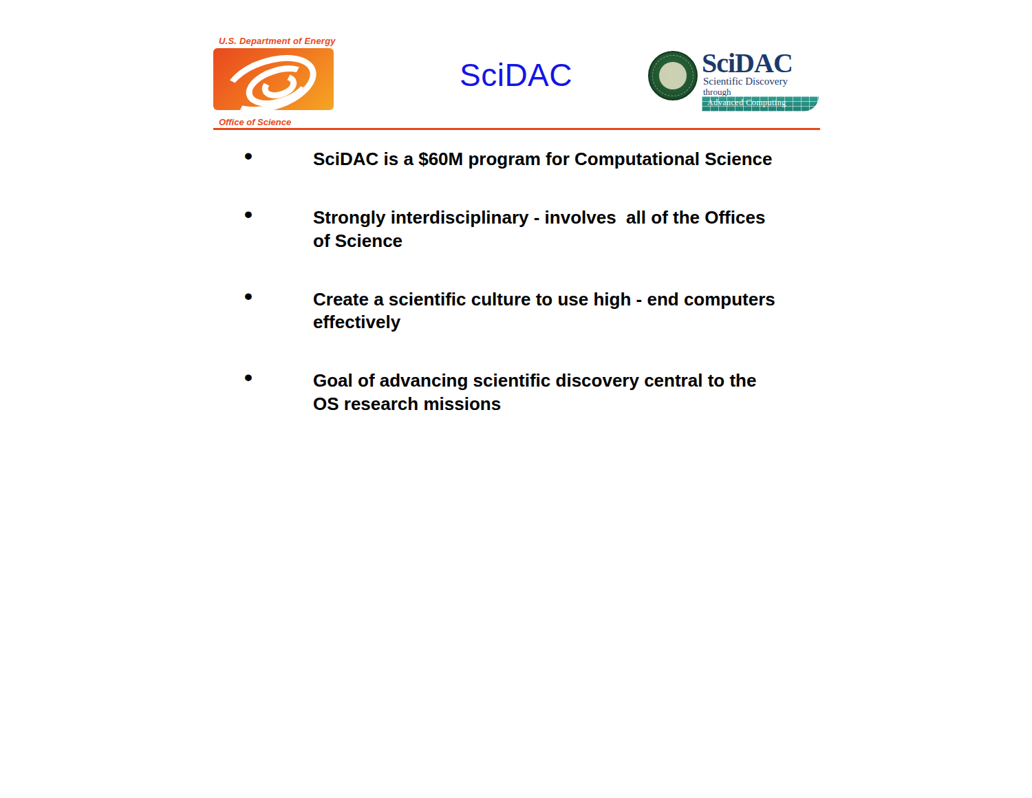U.S. Department of Energy
Office of Science
SciDAC
SciDAC
Scientific Discovery
through
Advanced Computing
SciDAC is a $60M program for Computational Science
Strongly interdisciplinary - involves all of the Offices of Science
Create a scientific culture to use high - end computers effectively
Goal of advancing scientific discovery central to the OS research missions